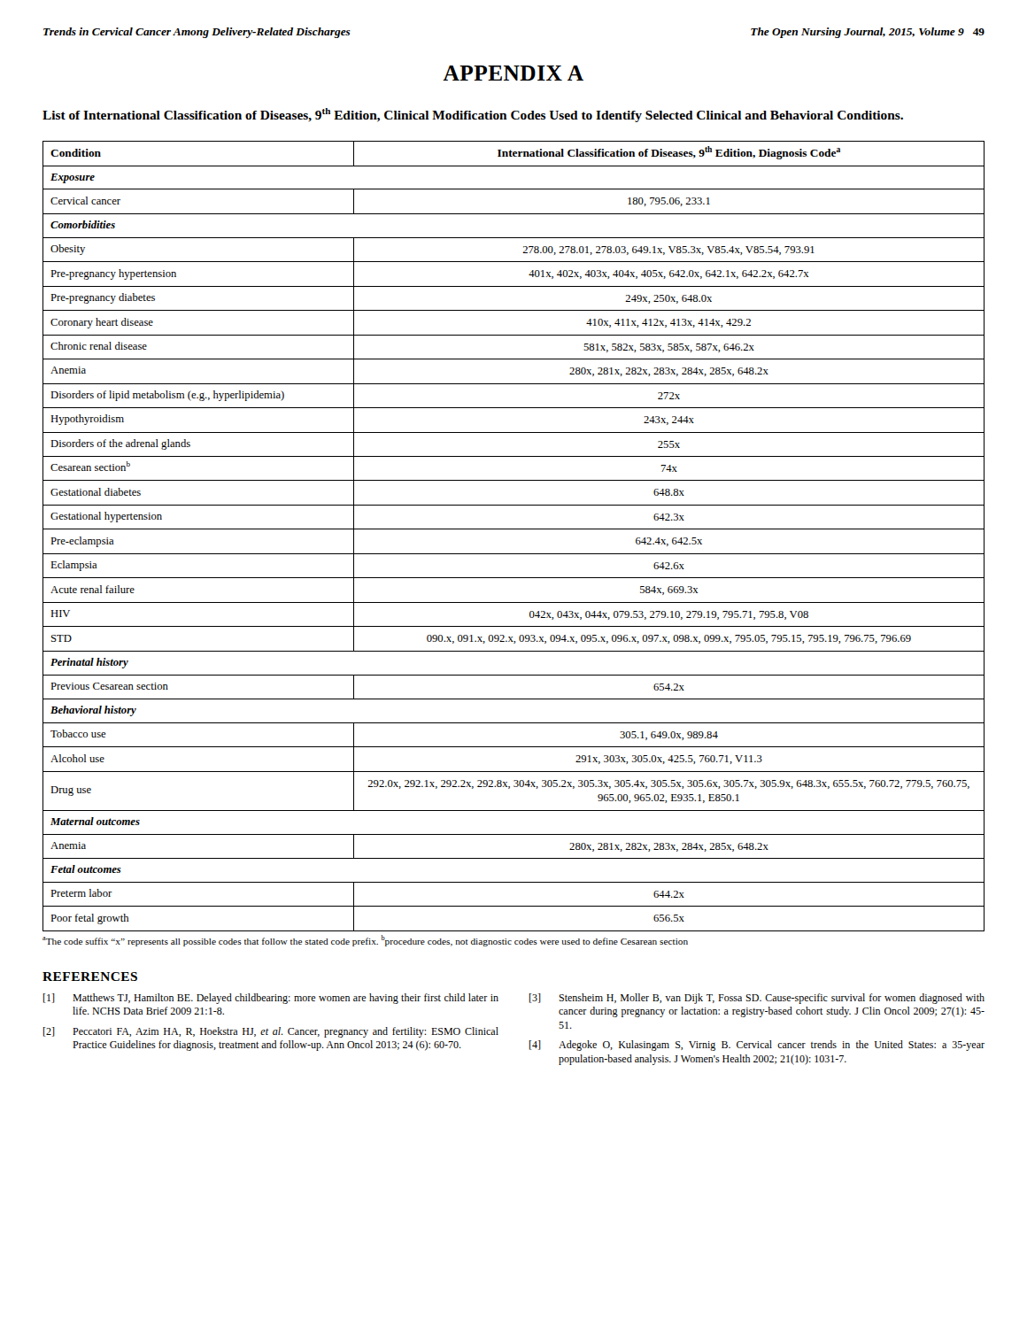Trends in Cervical Cancer Among Delivery-Related Discharges
The Open Nursing Journal, 2015, Volume 949
APPENDIX A
List of International Classification of Diseases, 9th Edition, Clinical Modification Codes Used to Identify Selected Clinical and Behavioral Conditions.
| Condition | International Classification of Diseases, 9 th Edition, Diagnosis Code a |
| --- | --- |
| Exposure |
| Cervical cancer | 180, 795.06, 233.1 |
| Comorbidities |
| Obesity | 278.00, 278.01, 278.03, 649.1x, V85.3x, V85.4x, V85.54, 793.91 |
| Pre-pregnancy hypertension | 401x, 402x, 403x, 404x, 405x, 642.0x, 642.1x, 642.2x, 642.7x |
| Pre-pregnancy diabetes | 249x, 250x, 648.0x |
| Coronary heart disease | 410x, 411x, 412x, 413x, 414x, 429.2 |
| Chronic renal disease | 581x, 582x, 583x, 585x, 587x, 646.2x |
| Anemia | 280x, 281x, 282x, 283x, 284x, 285x, 648.2x |
| Disorders of lipid metabolism (e.g., hyperlipidemia) | 272x |
| Hypothyroidism | 243x, 244x |
| Disorders of the adrenal glands | 255x |
| Cesarean section b | 74x |
| Gestational diabetes | 648.8x |
| Gestational hypertension | 642.3x |
| Pre-eclampsia | 642.4x, 642.5x |
| Eclampsia | 642.6x |
| Acute renal failure | 584x, 669.3x |
| HIV | 042x, 043x, 044x, 079.53, 279.10, 279.19, 795.71, 795.8, V08 |
| STD | 090.x, 091.x, 092.x, 093.x, 094.x, 095.x, 096.x, 097.x, 098.x, 099.x, 795.05, 795.15, 795.19, 796.75, 796.69 |
| Perinatal history |
| Previous Cesarean section | 654.2x |
| Behavioral history |
| Tobacco use | 305.1, 649.0x, 989.84 |
| Alcohol use | 291x, 303x, 305.0x, 425.5, 760.71, V11.3 |
| Drug use | 292.0x, 292.1x, 292.2x, 292.8x, 304x, 305.2x, 305.3x, 305.4x, 305.5x, 305.6x, 305.7x, 305.9x, 648.3x, 655.5x, 760.72, 779.5, 760.75, 965.00, 965.02, E935.1, E850.1 |
| Maternal outcomes |
| Anemia | 280x, 281x, 282x, 283x, 284x, 285x, 648.2x |
| Fetal outcomes |
| Preterm labor | 644.2x |
| Poor fetal growth | 656.5x |
aThe code suffix “x” represents all possible codes that follow the stated code prefix. bprocedure codes, not diagnostic codes were used to define Cesarean section
REFERENCES
[1] Matthews TJ, Hamilton BE. Delayed childbearing: more women are having their first child later in life. NCHS Data Brief 2009 21:1-8.
[2] Peccatori FA, Azim HA, R, Hoekstra HJ, et al. Cancer, pregnancy and fertility: ESMO Clinical Practice Guidelines for diagnosis, treatment and follow-up. Ann Oncol 2013; 24 (6): 60-70.
[3] Stensheim H, Moller B, van Dijk T, Fossa SD. Cause-specific survival for women diagnosed with cancer during pregnancy or lactation: a registry-based cohort study. J Clin Oncol 2009; 27(1): 45-51.
[4] Adegoke O, Kulasingam S, Virnig B. Cervical cancer trends in the United States: a 35-year population-based analysis. J Women's Health 2002; 21(10): 1031-7.